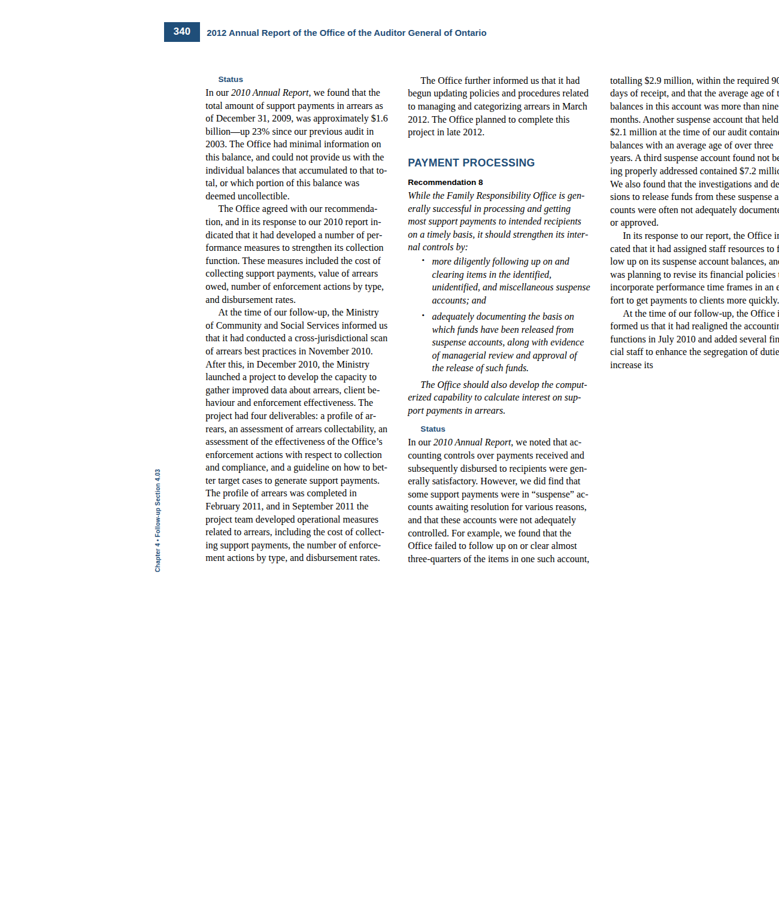340
2012 Annual Report of the Office of the Auditor General of Ontario
Chapter 4 • Follow-up Section 4.03
Status
In our 2010 Annual Report, we found that the total amount of support payments in arrears as of December 31, 2009, was approximately $1.6 billion—up 23% since our previous audit in 2003. The Office had minimal information on this balance, and could not provide us with the individual balances that accumulated to that total, or which portion of this balance was deemed uncollectible.
The Office agreed with our recommendation, and in its response to our 2010 report indicated that it had developed a number of performance measures to strengthen its collection function. These measures included the cost of collecting support payments, value of arrears owed, number of enforcement actions by type, and disbursement rates.
At the time of our follow-up, the Ministry of Community and Social Services informed us that it had conducted a cross-jurisdictional scan of arrears best practices in November 2010. After this, in December 2010, the Ministry launched a project to develop the capacity to gather improved data about arrears, client behaviour and enforcement effectiveness. The project had four deliverables: a profile of arrears, an assessment of arrears collectability, an assessment of the effectiveness of the Office’s enforcement actions with respect to collection and compliance, and a guideline on how to better target cases to generate support payments. The profile of arrears was completed in February 2011, and in September 2011 the project team developed operational measures related to arrears, including the cost of collecting support payments, the number of enforcement actions by type, and disbursement rates.
The Office further informed us that it had begun updating policies and procedures related to managing and categorizing arrears in March 2012. The Office planned to complete this project in late 2012.
PAYMENT PROCESSING
Recommendation 8
While the Family Responsibility Office is generally successful in processing and getting most support payments to intended recipients on a timely basis, it should strengthen its internal controls by:
more diligently following up on and clearing items in the identified, unidentified, and miscellaneous suspense accounts; and
adequately documenting the basis on which funds have been released from suspense accounts, along with evidence of managerial review and approval of the release of such funds.
The Office should also develop the computerized capability to calculate interest on support payments in arrears.
Status
In our 2010 Annual Report, we noted that accounting controls over payments received and subsequently disbursed to recipients were generally satisfactory. However, we did find that some support payments were in “suspense” accounts awaiting resolution for various reasons, and that these accounts were not adequately controlled. For example, we found that the Office failed to follow up on or clear almost three-quarters of the items in one such account, totalling $2.9 million, within the required 90 days of receipt, and that the average age of the balances in this account was more than nine months. Another suspense account that held $2.1 million at the time of our audit contained balances with an average age of over three years. A third suspense account found not being properly addressed contained $7.2 million. We also found that the investigations and decisions to release funds from these suspense accounts were often not adequately documented or approved.
In its response to our report, the Office indicated that it had assigned staff resources to follow up on its suspense account balances, and was planning to revise its financial policies to incorporate performance time frames in an effort to get payments to clients more quickly.
At the time of our follow-up, the Office informed us that it had realigned the accounting functions in July 2010 and added several financial staff to enhance the segregation of duties, increase its